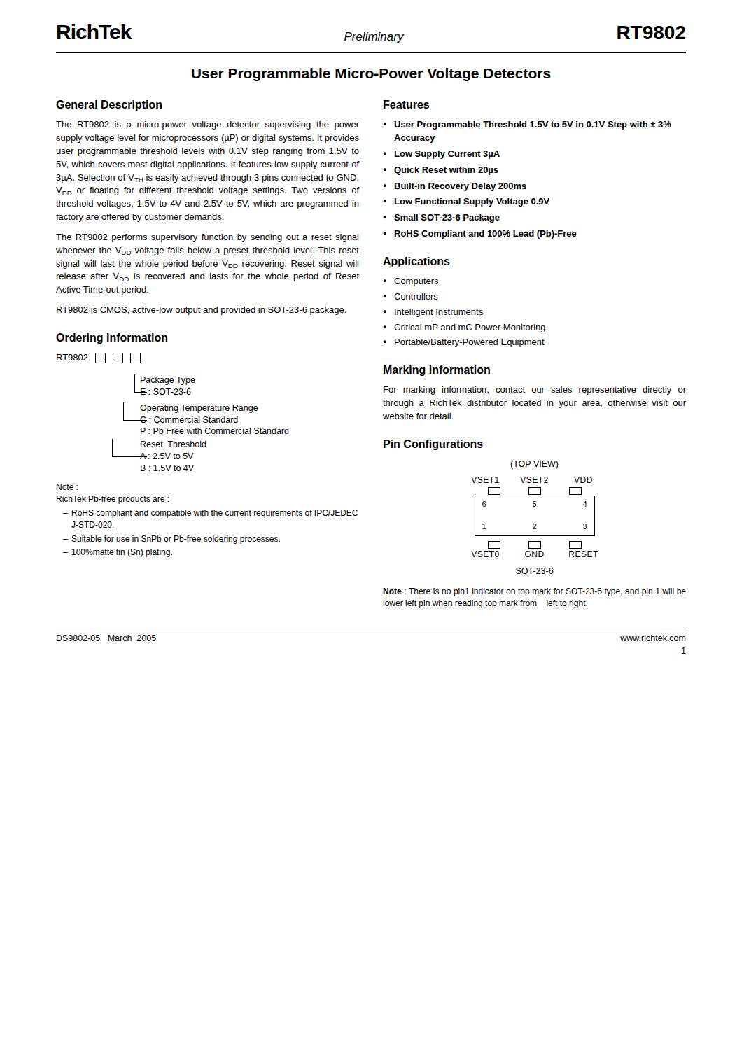RichTek
Preliminary
RT9802
User Programmable Micro-Power Voltage Detectors
General Description
The RT9802 is a micro-power voltage detector supervising the power supply voltage level for microprocessors (µP) or digital systems. It provides user programmable threshold levels with 0.1V step ranging from 1.5V to 5V, which covers most digital applications. It features low supply current of 3µA. Selection of VTH is easily achieved through 3 pins connected to GND, VDD or floating for different threshold voltage settings. Two versions of threshold voltages, 1.5V to 4V and 2.5V to 5V, which are programmed in factory are offered by customer demands.
The RT9802 performs supervisory function by sending out a reset signal whenever the VDD voltage falls below a preset threshold level. This reset signal will last the whole period before VDD recovering. Reset signal will release after VDD is recovered and lasts for the whole period of Reset Active Time-out period.
RT9802 is CMOS, active-low output and provided in SOT-23-6 package.
Ordering Information
RT9802
Package Type
E : SOT-23-6
Operating Temperature Range
C : Commercial Standard
P : Pb Free with Commercial Standard
Reset Threshold
A : 2.5V to 5V
B : 1.5V to 4V
Note :
RichTek Pb-free products are :
RoHS compliant and compatible with the current requirements of IPC/JEDEC J-STD-020.
Suitable for use in SnPb or Pb-free soldering processes.
100%matte tin (Sn) plating.
Features
User Programmable Threshold 1.5V to 5V in 0.1V Step with ± 3% Accuracy
Low Supply Current 3µA
Quick Reset within 20µs
Built-in Recovery Delay 200ms
Low Functional Supply Voltage 0.9V
Small SOT-23-6 Package
RoHS Compliant and 100% Lead (Pb)-Free
Applications
Computers
Controllers
Intelligent Instruments
Critical mP and mC Power Monitoring
Portable/Battery-Powered Equipment
Marking Information
For marking information, contact our sales representative directly or through a RichTek distributor located in your area, otherwise visit our website for detail.
Pin Configurations
(TOP VIEW)
VSET1 VSET2 VDD
6 5 4 1 2 3
VSET0 GND RESET
SOT-23-6
Note : There is no pin1 indicator on top mark for SOT-23-6 type, and pin 1 will be lower left pin when reading top mark from left to right.
DS9802-05 March 2005
www.richtek.com
1